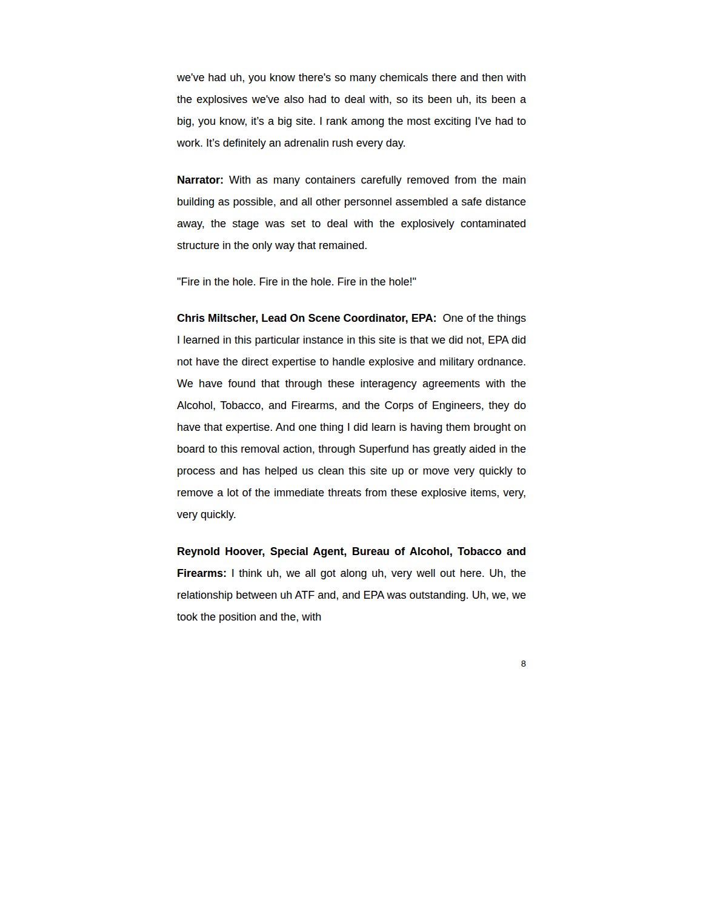we've had uh, you know there's so many chemicals there and then with the explosives we've also had to deal with, so its been uh, its been a big, you know, it’s a big site. I rank among the most exciting I've had to work. It’s definitely an adrenalin rush every day.
Narrator: With as many containers carefully removed from the main building as possible, and all other personnel assembled a safe distance away, the stage was set to deal with the explosively contaminated structure in the only way that remained.
"Fire in the hole. Fire in the hole. Fire in the hole!"
Chris Miltscher, Lead On Scene Coordinator, EPA: One of the things I learned in this particular instance in this site is that we did not, EPA did not have the direct expertise to handle explosive and military ordnance. We have found that through these interagency agreements with the Alcohol, Tobacco, and Firearms, and the Corps of Engineers, they do have that expertise. And one thing I did learn is having them brought on board to this removal action, through Superfund has greatly aided in the process and has helped us clean this site up or move very quickly to remove a lot of the immediate threats from these explosive items, very, very quickly.
Reynold Hoover, Special Agent, Bureau of Alcohol, Tobacco and Firearms: I think uh, we all got along uh, very well out here. Uh, the relationship between uh ATF and, and EPA was outstanding. Uh, we, we took the position and the, with
8